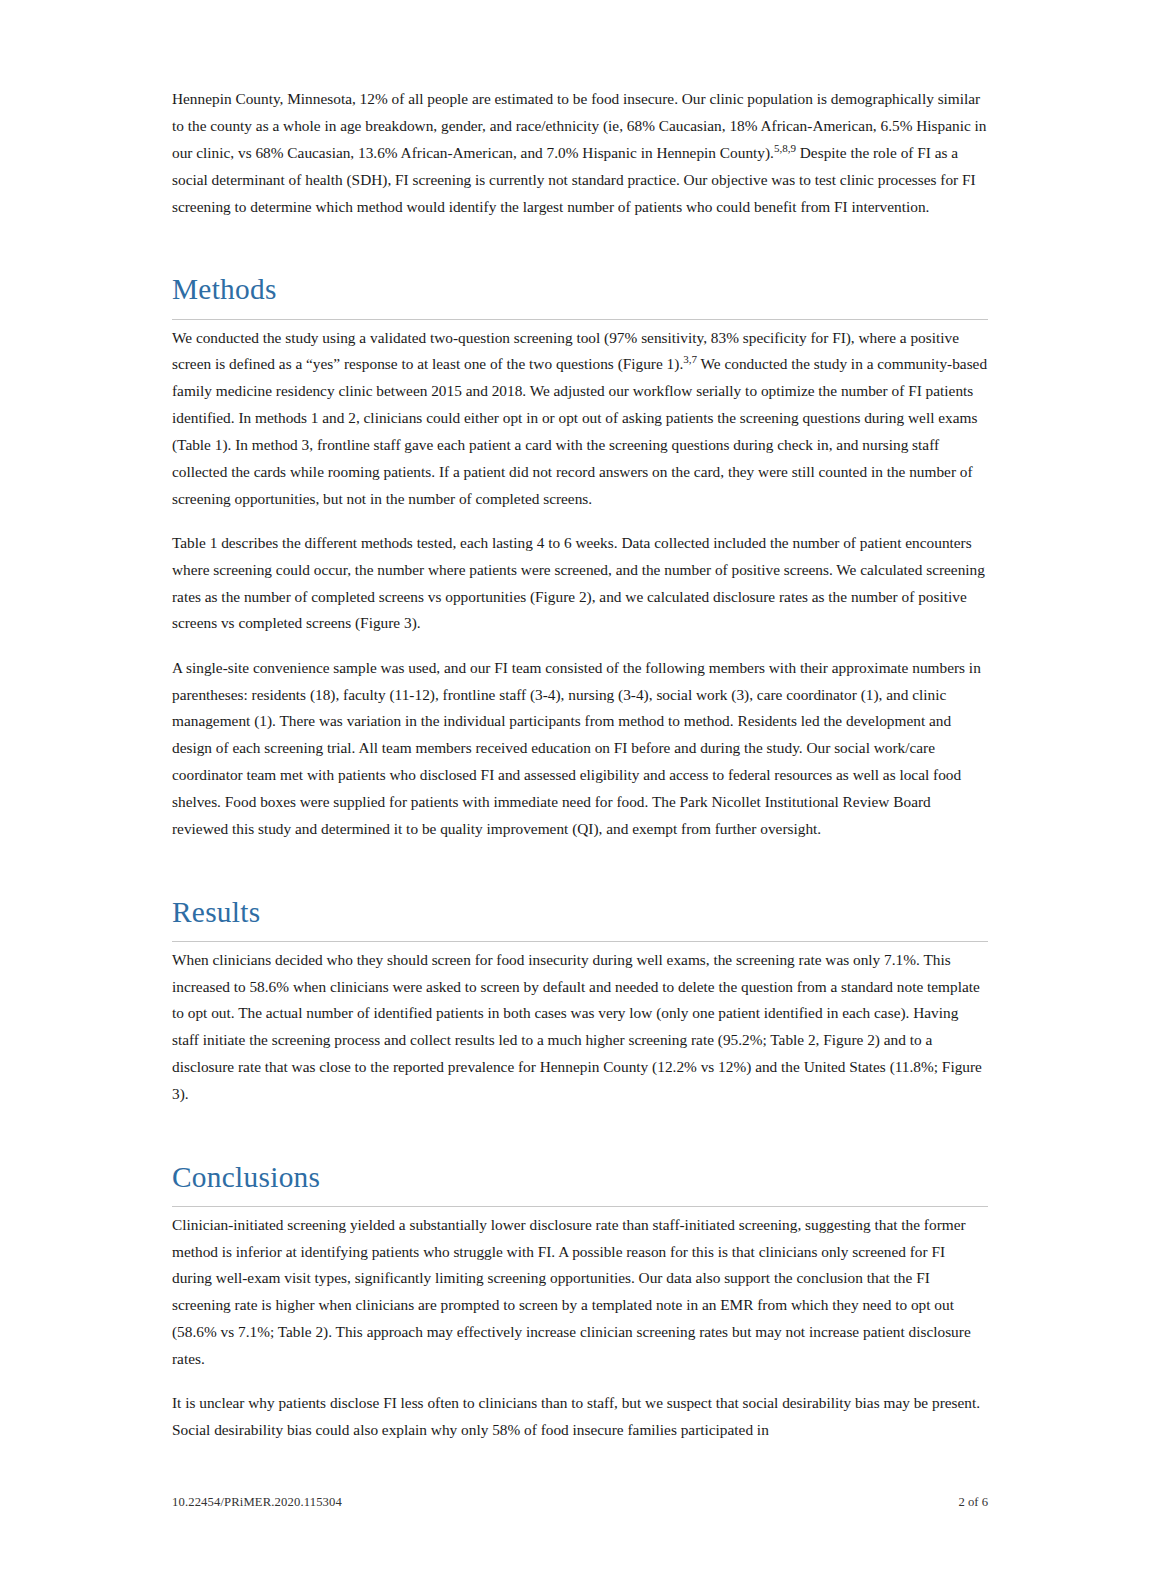Hennepin County, Minnesota, 12% of all people are estimated to be food insecure. Our clinic population is demographically similar to the county as a whole in age breakdown, gender, and race/ethnicity (ie, 68% Caucasian, 18% African-American, 6.5% Hispanic in our clinic, vs 68% Caucasian, 13.6% African-American, and 7.0% Hispanic in Hennepin County).5,8,9 Despite the role of FI as a social determinant of health (SDH), FI screening is currently not standard practice. Our objective was to test clinic processes for FI screening to determine which method would identify the largest number of patients who could benefit from FI intervention.
Methods
We conducted the study using a validated two-question screening tool (97% sensitivity, 83% specificity for FI), where a positive screen is defined as a “yes” response to at least one of the two questions (Figure 1).3,7 We conducted the study in a community-based family medicine residency clinic between 2015 and 2018. We adjusted our workflow serially to optimize the number of FI patients identified. In methods 1 and 2, clinicians could either opt in or opt out of asking patients the screening questions during well exams (Table 1). In method 3, frontline staff gave each patient a card with the screening questions during check in, and nursing staff collected the cards while rooming patients. If a patient did not record answers on the card, they were still counted in the number of screening opportunities, but not in the number of completed screens.
Table 1 describes the different methods tested, each lasting 4 to 6 weeks. Data collected included the number of patient encounters where screening could occur, the number where patients were screened, and the number of positive screens. We calculated screening rates as the number of completed screens vs opportunities (Figure 2), and we calculated disclosure rates as the number of positive screens vs completed screens (Figure 3).
A single-site convenience sample was used, and our FI team consisted of the following members with their approximate numbers in parentheses: residents (18), faculty (11-12), frontline staff (3-4), nursing (3-4), social work (3), care coordinator (1), and clinic management (1). There was variation in the individual participants from method to method. Residents led the development and design of each screening trial. All team members received education on FI before and during the study. Our social work/care coordinator team met with patients who disclosed FI and assessed eligibility and access to federal resources as well as local food shelves. Food boxes were supplied for patients with immediate need for food. The Park Nicollet Institutional Review Board reviewed this study and determined it to be quality improvement (QI), and exempt from further oversight.
Results
When clinicians decided who they should screen for food insecurity during well exams, the screening rate was only 7.1%. This increased to 58.6% when clinicians were asked to screen by default and needed to delete the question from a standard note template to opt out. The actual number of identified patients in both cases was very low (only one patient identified in each case). Having staff initiate the screening process and collect results led to a much higher screening rate (95.2%; Table 2, Figure 2) and to a disclosure rate that was close to the reported prevalence for Hennepin County (12.2% vs 12%) and the United States (11.8%; Figure 3).
Conclusions
Clinician-initiated screening yielded a substantially lower disclosure rate than staff-initiated screening, suggesting that the former method is inferior at identifying patients who struggle with FI. A possible reason for this is that clinicians only screened for FI during well-exam visit types, significantly limiting screening opportunities. Our data also support the conclusion that the FI screening rate is higher when clinicians are prompted to screen by a templated note in an EMR from which they need to opt out (58.6% vs 7.1%; Table 2). This approach may effectively increase clinician screening rates but may not increase patient disclosure rates.
It is unclear why patients disclose FI less often to clinicians than to staff, but we suspect that social desirability bias may be present. Social desirability bias could also explain why only 58% of food insecure families participated in
10.22454/PRiMER.2020.115304 2 of 6